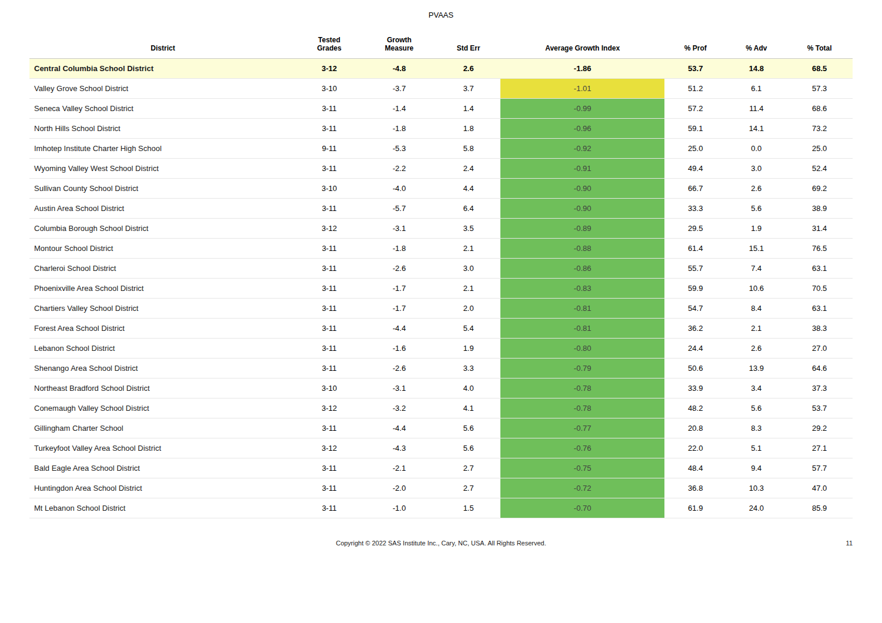PVAAS
| District | Tested Grades | Growth Measure | Std Err | Average Growth Index | % Prof | % Adv | % Total |
| --- | --- | --- | --- | --- | --- | --- | --- |
| Central Columbia School District | 3-12 | -4.8 | 2.6 | -1.86 | 53.7 | 14.8 | 68.5 |
| Valley Grove School District | 3-10 | -3.7 | 3.7 | -1.01 | 51.2 | 6.1 | 57.3 |
| Seneca Valley School District | 3-11 | -1.4 | 1.4 | -0.99 | 57.2 | 11.4 | 68.6 |
| North Hills School District | 3-11 | -1.8 | 1.8 | -0.96 | 59.1 | 14.1 | 73.2 |
| Imhotep Institute Charter High School | 9-11 | -5.3 | 5.8 | -0.92 | 25.0 | 0.0 | 25.0 |
| Wyoming Valley West School District | 3-11 | -2.2 | 2.4 | -0.91 | 49.4 | 3.0 | 52.4 |
| Sullivan County School District | 3-10 | -4.0 | 4.4 | -0.90 | 66.7 | 2.6 | 69.2 |
| Austin Area School District | 3-11 | -5.7 | 6.4 | -0.90 | 33.3 | 5.6 | 38.9 |
| Columbia Borough School District | 3-12 | -3.1 | 3.5 | -0.89 | 29.5 | 1.9 | 31.4 |
| Montour School District | 3-11 | -1.8 | 2.1 | -0.88 | 61.4 | 15.1 | 76.5 |
| Charleroi School District | 3-11 | -2.6 | 3.0 | -0.86 | 55.7 | 7.4 | 63.1 |
| Phoenixville Area School District | 3-11 | -1.7 | 2.1 | -0.83 | 59.9 | 10.6 | 70.5 |
| Chartiers Valley School District | 3-11 | -1.7 | 2.0 | -0.81 | 54.7 | 8.4 | 63.1 |
| Forest Area School District | 3-11 | -4.4 | 5.4 | -0.81 | 36.2 | 2.1 | 38.3 |
| Lebanon School District | 3-11 | -1.6 | 1.9 | -0.80 | 24.4 | 2.6 | 27.0 |
| Shenango Area School District | 3-11 | -2.6 | 3.3 | -0.79 | 50.6 | 13.9 | 64.6 |
| Northeast Bradford School District | 3-10 | -3.1 | 4.0 | -0.78 | 33.9 | 3.4 | 37.3 |
| Conemaugh Valley School District | 3-12 | -3.2 | 4.1 | -0.78 | 48.2 | 5.6 | 53.7 |
| Gillingham Charter School | 3-11 | -4.4 | 5.6 | -0.77 | 20.8 | 8.3 | 29.2 |
| Turkeyfoot Valley Area School District | 3-12 | -4.3 | 5.6 | -0.76 | 22.0 | 5.1 | 27.1 |
| Bald Eagle Area School District | 3-11 | -2.1 | 2.7 | -0.75 | 48.4 | 9.4 | 57.7 |
| Huntingdon Area School District | 3-11 | -2.0 | 2.7 | -0.72 | 36.8 | 10.3 | 47.0 |
| Mt Lebanon School District | 3-11 | -1.0 | 1.5 | -0.70 | 61.9 | 24.0 | 85.9 |
Copyright © 2022 SAS Institute Inc., Cary, NC, USA. All Rights Reserved. 11